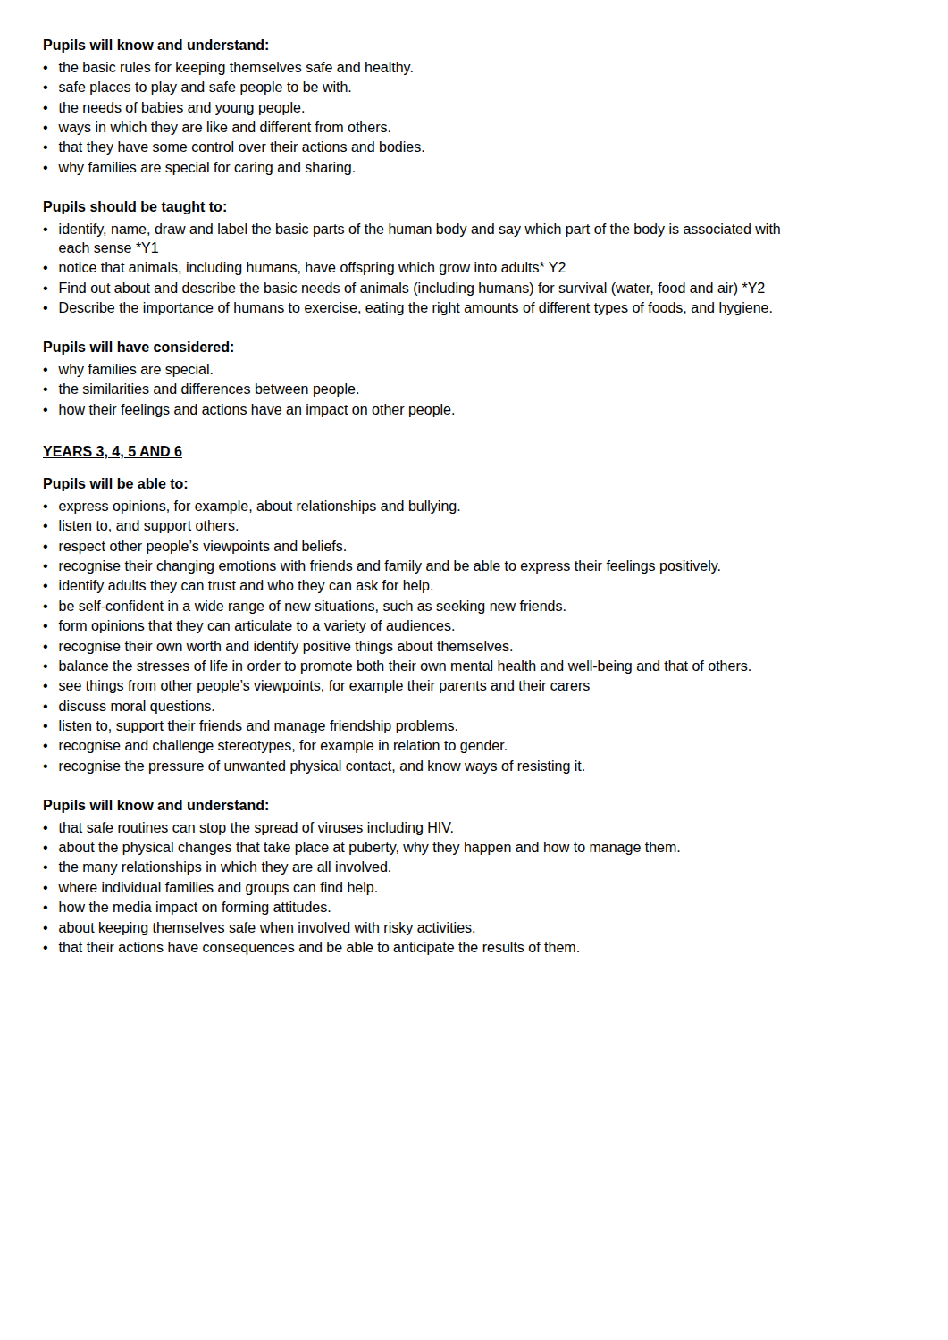Pupils will know and understand:
the basic rules for keeping themselves safe and healthy.
safe places to play and safe people to be with.
the needs of babies and young people.
ways in which they are like and different from others.
that they have some control over their actions and bodies.
why families are special for caring and sharing.
Pupils should be taught to:
identify, name, draw and label the basic parts of the human body and say which part of the body is associated with each sense *Y1
notice that animals, including humans, have offspring which grow into adults* Y2
Find out about and describe the basic needs of animals (including humans) for survival (water, food and air) *Y2
Describe the importance of humans to exercise, eating the right amounts of different types of foods, and hygiene.
Pupils will have considered:
why families are special.
the similarities and differences between people.
how their feelings and actions have an impact on other people.
YEARS 3, 4, 5 AND 6
Pupils will be able to:
express opinions, for example, about relationships and bullying.
listen to, and support others.
respect other people’s viewpoints and beliefs.
recognise their changing emotions with friends and family and be able to express their feelings positively.
identify adults they can trust and who they can ask for help.
be self-confident in a wide range of new situations, such as seeking new friends.
form opinions that they can articulate to a variety of audiences.
recognise their own worth and identify positive things about themselves.
balance the stresses of life in order to promote both their own mental health and well-being and that of others.
see things from other people’s viewpoints, for example their parents and their carers
discuss moral questions.
listen to, support their friends and manage friendship problems.
recognise and challenge stereotypes, for example in relation to gender.
recognise the pressure of unwanted physical contact, and know ways of resisting it.
Pupils will know and understand:
that safe routines can stop the spread of viruses including HIV.
about the physical changes that take place at puberty, why they happen and how to manage them.
the many relationships in which they are all involved.
where individual families and groups can find help.
how the media impact on forming attitudes.
about keeping themselves safe when involved with risky activities.
that their actions have consequences and be able to anticipate the results of them.